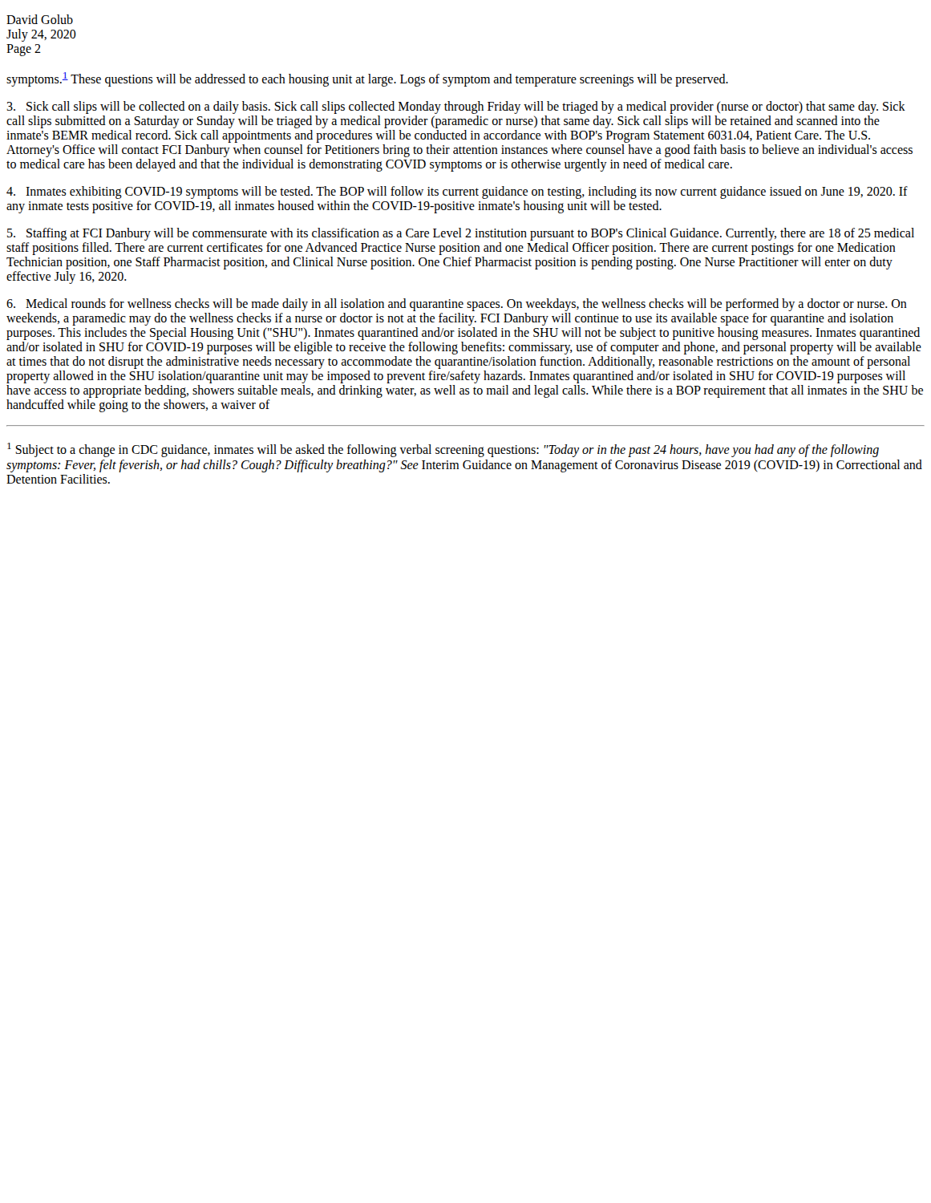David Golub
July 24, 2020
Page 2
symptoms.1 These questions will be addressed to each housing unit at large. Logs of symptom and temperature screenings will be preserved.
3. Sick call slips will be collected on a daily basis. Sick call slips collected Monday through Friday will be triaged by a medical provider (nurse or doctor) that same day. Sick call slips submitted on a Saturday or Sunday will be triaged by a medical provider (paramedic or nurse) that same day. Sick call slips will be retained and scanned into the inmate's BEMR medical record. Sick call appointments and procedures will be conducted in accordance with BOP's Program Statement 6031.04, Patient Care. The U.S. Attorney's Office will contact FCI Danbury when counsel for Petitioners bring to their attention instances where counsel have a good faith basis to believe an individual's access to medical care has been delayed and that the individual is demonstrating COVID symptoms or is otherwise urgently in need of medical care.
4. Inmates exhibiting COVID-19 symptoms will be tested. The BOP will follow its current guidance on testing, including its now current guidance issued on June 19, 2020. If any inmate tests positive for COVID-19, all inmates housed within the COVID-19-positive inmate's housing unit will be tested.
5. Staffing at FCI Danbury will be commensurate with its classification as a Care Level 2 institution pursuant to BOP's Clinical Guidance. Currently, there are 18 of 25 medical staff positions filled. There are current certificates for one Advanced Practice Nurse position and one Medical Officer position. There are current postings for one Medication Technician position, one Staff Pharmacist position, and Clinical Nurse position. One Chief Pharmacist position is pending posting. One Nurse Practitioner will enter on duty effective July 16, 2020.
6. Medical rounds for wellness checks will be made daily in all isolation and quarantine spaces. On weekdays, the wellness checks will be performed by a doctor or nurse. On weekends, a paramedic may do the wellness checks if a nurse or doctor is not at the facility. FCI Danbury will continue to use its available space for quarantine and isolation purposes. This includes the Special Housing Unit ("SHU"). Inmates quarantined and/or isolated in the SHU will not be subject to punitive housing measures. Inmates quarantined and/or isolated in SHU for COVID-19 purposes will be eligible to receive the following benefits: commissary, use of computer and phone, and personal property will be available at times that do not disrupt the administrative needs necessary to accommodate the quarantine/isolation function. Additionally, reasonable restrictions on the amount of personal property allowed in the SHU isolation/quarantine unit may be imposed to prevent fire/safety hazards. Inmates quarantined and/or isolated in SHU for COVID-19 purposes will have access to appropriate bedding, showers suitable meals, and drinking water, as well as to mail and legal calls. While there is a BOP requirement that all inmates in the SHU be handcuffed while going to the showers, a waiver of
1 Subject to a change in CDC guidance, inmates will be asked the following verbal screening questions: "Today or in the past 24 hours, have you had any of the following symptoms: Fever, felt feverish, or had chills? Cough? Difficulty breathing?" See Interim Guidance on Management of Coronavirus Disease 2019 (COVID-19) in Correctional and Detention Facilities.